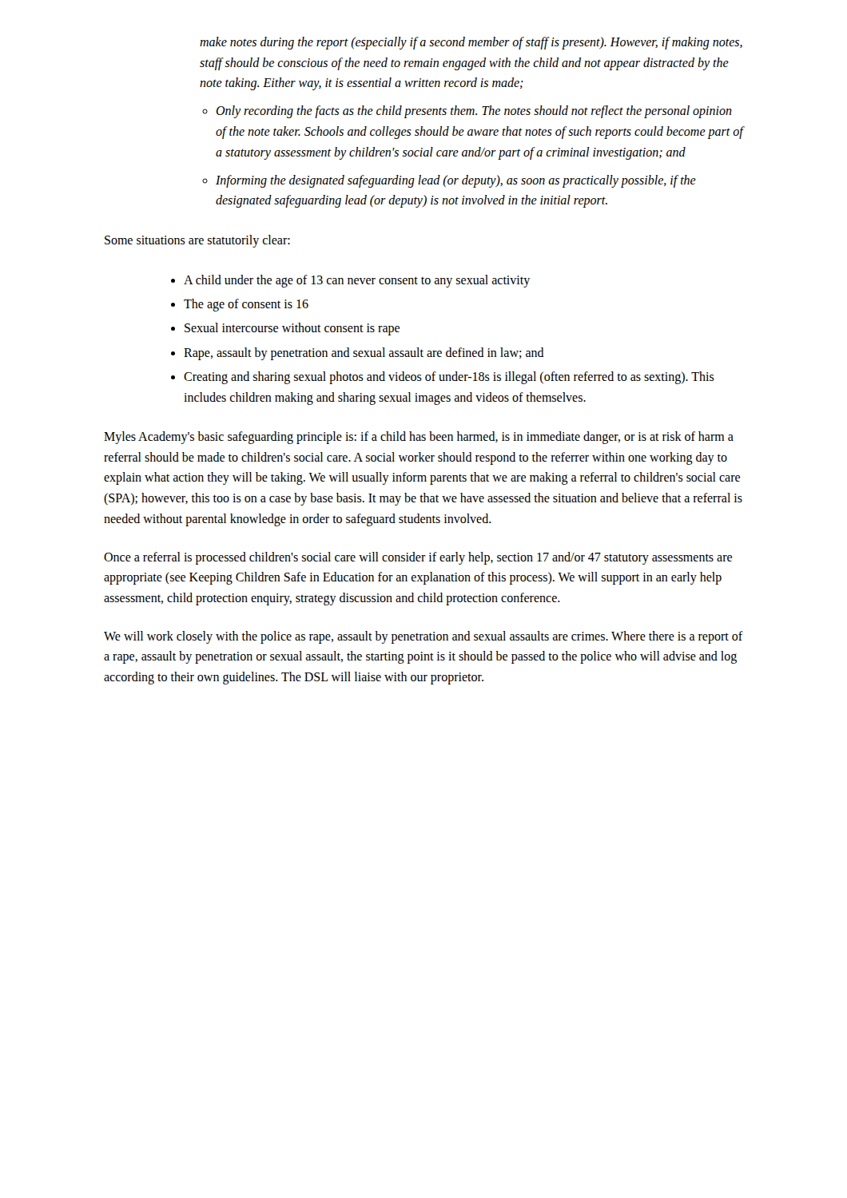make notes during the report (especially if a second member of staff is present). However, if making notes, staff should be conscious of the need to remain engaged with the child and not appear distracted by the note taking. Either way, it is essential a written record is made;
Only recording the facts as the child presents them. The notes should not reflect the personal opinion of the note taker. Schools and colleges should be aware that notes of such reports could become part of a statutory assessment by children's social care and/or part of a criminal investigation; and
Informing the designated safeguarding lead (or deputy), as soon as practically possible, if the designated safeguarding lead (or deputy) is not involved in the initial report.
Some situations are statutorily clear:
A child under the age of 13 can never consent to any sexual activity
The age of consent is 16
Sexual intercourse without consent is rape
Rape, assault by penetration and sexual assault are defined in law; and
Creating and sharing sexual photos and videos of under-18s is illegal (often referred to as sexting). This includes children making and sharing sexual images and videos of themselves.
Myles Academy's basic safeguarding principle is: if a child has been harmed, is in immediate danger, or is at risk of harm a referral should be made to children's social care. A social worker should respond to the referrer within one working day to explain what action they will be taking. We will usually inform parents that we are making a referral to children's social care (SPA); however, this too is on a case by base basis. It may be that we have assessed the situation and believe that a referral is needed without parental knowledge in order to safeguard students involved.
Once a referral is processed children's social care will consider if early help, section 17 and/or 47 statutory assessments are appropriate (see Keeping Children Safe in Education for an explanation of this process). We will support in an early help assessment, child protection enquiry, strategy discussion and child protection conference.
We will work closely with the police as rape, assault by penetration and sexual assaults are crimes. Where there is a report of a rape, assault by penetration or sexual assault, the starting point is it should be passed to the police who will advise and log according to their own guidelines. The DSL will liaise with our proprietor.